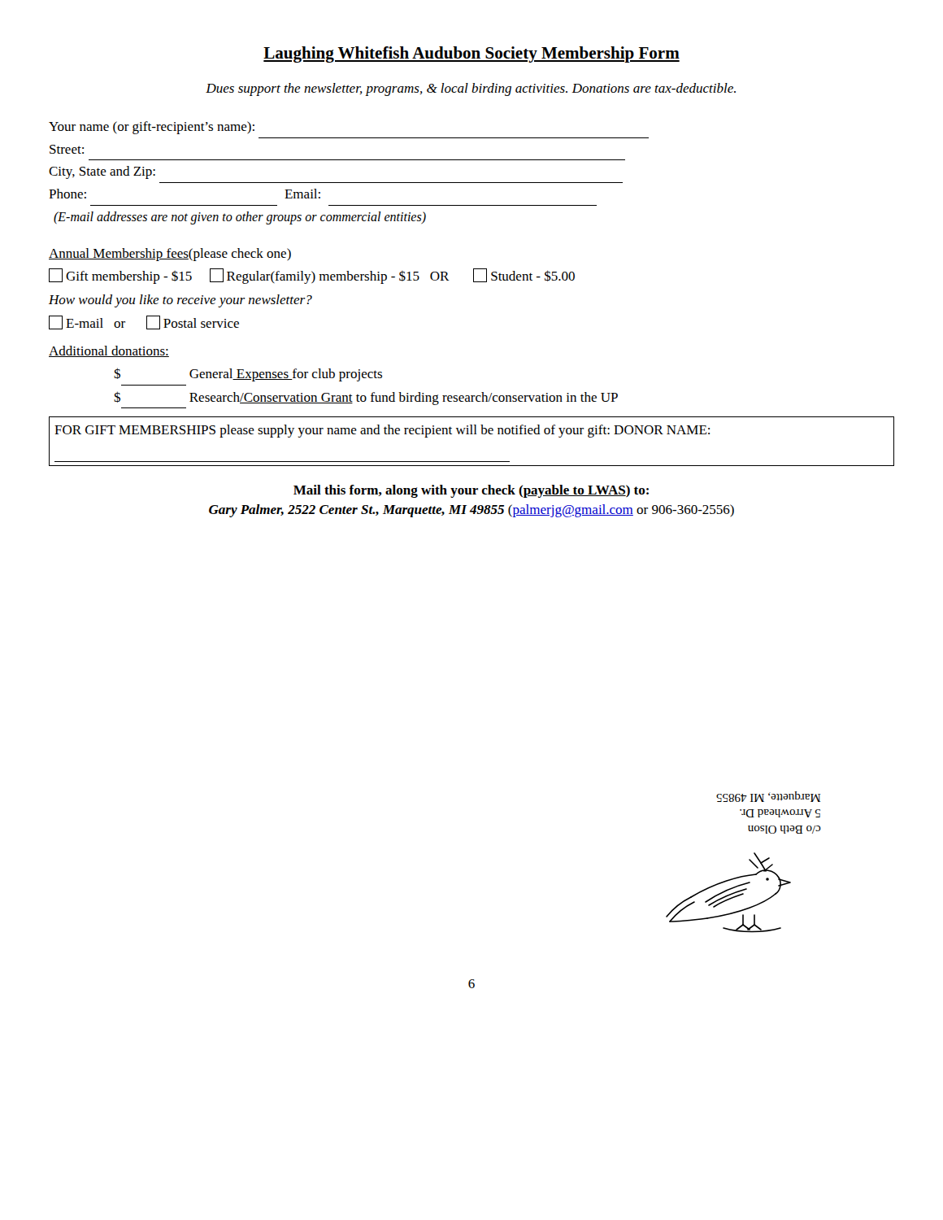Laughing Whitefish Audubon Society Membership Form
Dues support the newsletter, programs, & local birding activities. Donations are tax-deductible.
Your name (or gift-recipient’s name):
Street:
City, State and Zip:
Phone: Email:
(E-mail addresses are not given to other groups or commercial entities)
Annual Membership fees (please check one)
Gift membership - $15 Regular(family) membership - $15 OR Student - $5.00
How would you like to receive your newsletter?
E-mail or Postal service
Additional donations:
$ General Expenses for club projects
$ Research/Conservation Grant to fund birding research/conservation in the UP
FOR GIFT MEMBERSHIPS please supply your name and the recipient will be notified of your gift: DONOR NAME:
Mail this form, along with your check (payable to LWAS) to:
Gary Palmer, 2522 Center St., Marquette, MI 49855 (palmerjg@gmail.com or 906-360-2556)
c/o Beth Olson
5 Arrowhead Dr.
Marquette, MI 49855
6